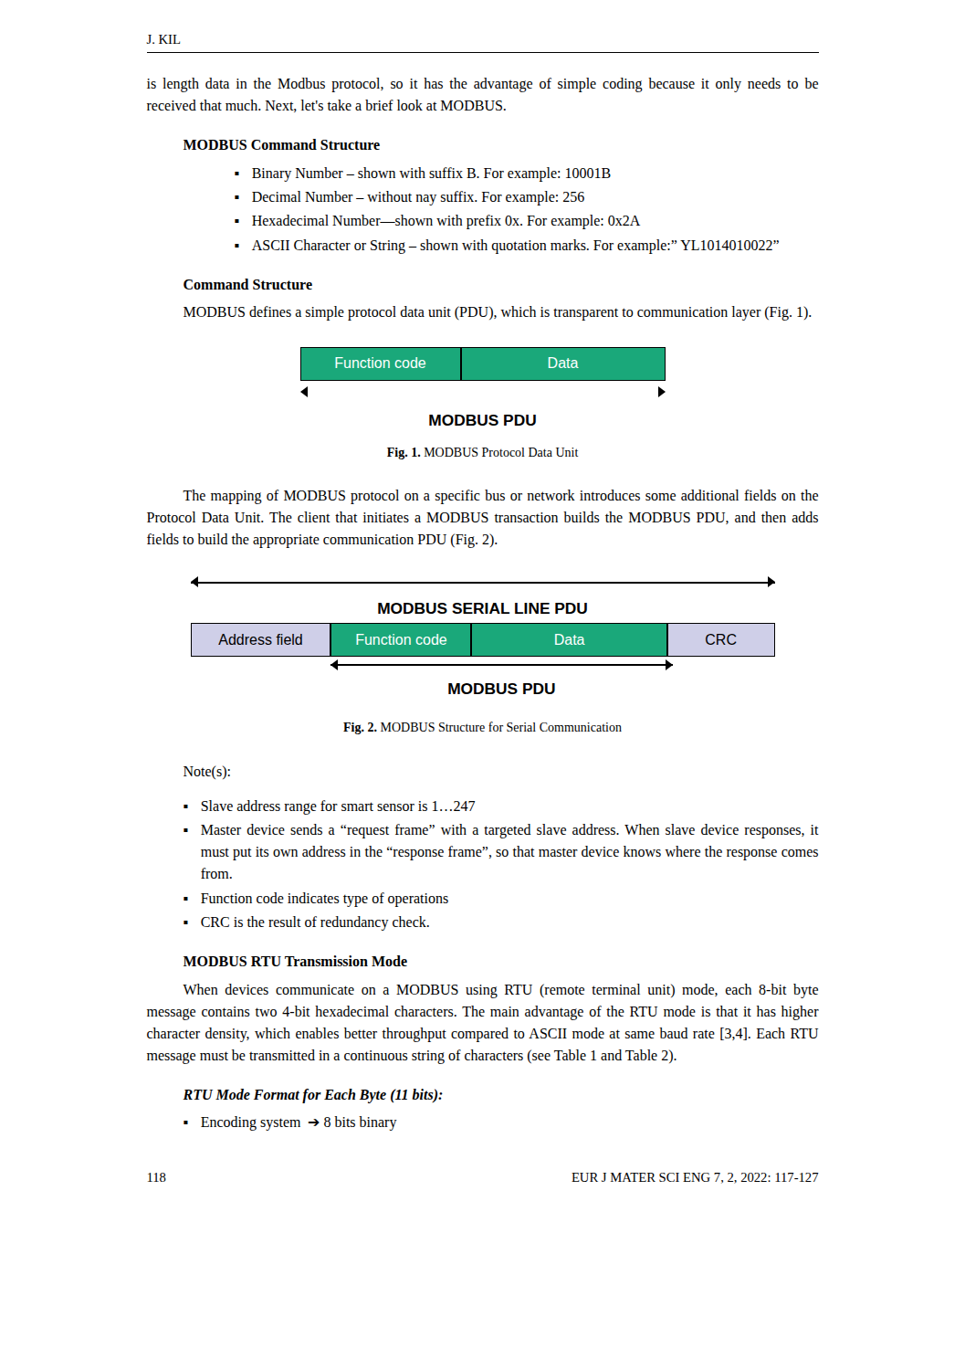J. KIL
is length data in the Modbus protocol, so it has the advantage of simple coding because it only needs to be received that much. Next, let's take a brief look at MODBUS.
MODBUS Command Structure
Binary Number – shown with suffix B. For example: 10001B
Decimal Number – without nay suffix. For example: 256
Hexadecimal Number—shown with prefix 0x. For example: 0x2A
ASCII Character or String – shown with quotation marks. For example:” YL1014010022”
Command Structure
MODBUS defines a simple protocol data unit (PDU), which is transparent to communication layer (Fig. 1).
Function code
Data
MODBUS PDU
Fig. 1. MODBUS Protocol Data Unit
The mapping of MODBUS protocol on a specific bus or network introduces some additional fields on the Protocol Data Unit. The client that initiates a MODBUS transaction builds the MODBUS PDU, and then adds fields to build the appropriate communication PDU (Fig. 2).
MODBUS SERIAL LINE PDU
Address field
Function code
Data
CRC
MODBUS PDU
Fig. 2. MODBUS Structure for Serial Communication
Note(s):
Slave address range for smart sensor is 1…247
Master device sends a “request frame” with a targeted slave address. When slave device responses, it must put its own address in the “response frame”, so that master device knows where the response comes from.
Function code indicates type of operations
CRC is the result of redundancy check.
MODBUS RTU Transmission Mode
When devices communicate on a MODBUS using RTU (remote terminal unit) mode, each 8-bit byte message contains two 4-bit hexadecimal characters. The main advantage of the RTU mode is that it has higher character density, which enables better throughput compared to ASCII mode at same baud rate [3,4]. Each RTU message must be transmitted in a continuous string of characters (see Table 1 and Table 2).
RTU Mode Format for Each Byte (11 bits):
Encoding system ➔ 8 bits binary
118 EUR J MATER SCI ENG 7, 2, 2022: 117-127